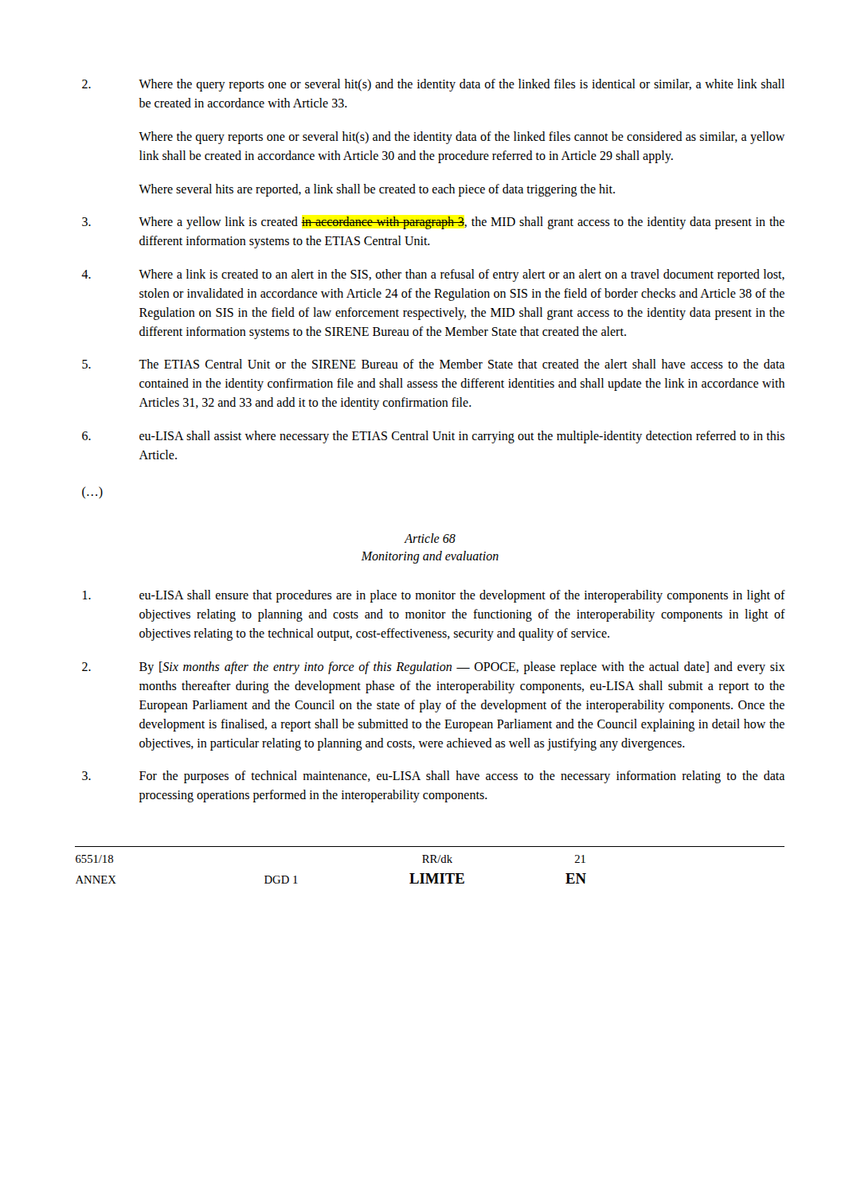2.
Where the query reports one or several hit(s) and the identity data of the linked files is identical or similar, a white link shall be created in accordance with Article 33.
Where the query reports one or several hit(s) and the identity data of the linked files cannot be considered as similar, a yellow link shall be created in accordance with Article 30 and the procedure referred to in Article 29 shall apply.
Where several hits are reported, a link shall be created to each piece of data triggering the hit.
3.
Where a yellow link is created in accordance with paragraph 3, the MID shall grant access to the identity data present in the different information systems to the ETIAS Central Unit.
4.
Where a link is created to an alert in the SIS, other than a refusal of entry alert or an alert on a travel document reported lost, stolen or invalidated in accordance with Article 24 of the Regulation on SIS in the field of border checks and Article 38 of the Regulation on SIS in the field of law enforcement respectively, the MID shall grant access to the identity data present in the different information systems to the SIRENE Bureau of the Member State that created the alert.
5.
The ETIAS Central Unit or the SIRENE Bureau of the Member State that created the alert shall have access to the data contained in the identity confirmation file and shall assess the different identities and shall update the link in accordance with Articles 31, 32 and 33 and add it to the identity confirmation file.
6.
eu-LISA shall assist where necessary the ETIAS Central Unit in carrying out the multiple-identity detection referred to in this Article.
(…)
Article 68
Monitoring and evaluation
1.
eu-LISA shall ensure that procedures are in place to monitor the development of the interoperability components in light of objectives relating to planning and costs and to monitor the functioning of the interoperability components in light of objectives relating to the technical output, cost-effectiveness, security and quality of service.
2.
By [Six months after the entry into force of this Regulation — OPOCE, please replace with the actual date] and every six months thereafter during the development phase of the interoperability components, eu-LISA shall submit a report to the European Parliament and the Council on the state of play of the development of the interoperability components. Once the development is finalised, a report shall be submitted to the European Parliament and the Council explaining in detail how the objectives, in particular relating to planning and costs, were achieved as well as justifying any divergences.
3.
For the purposes of technical maintenance, eu-LISA shall have access to the necessary information relating to the data processing operations performed in the interoperability components.
6551/18
RR/dk
21
ANNEX
DGD 1
LIMITE
EN